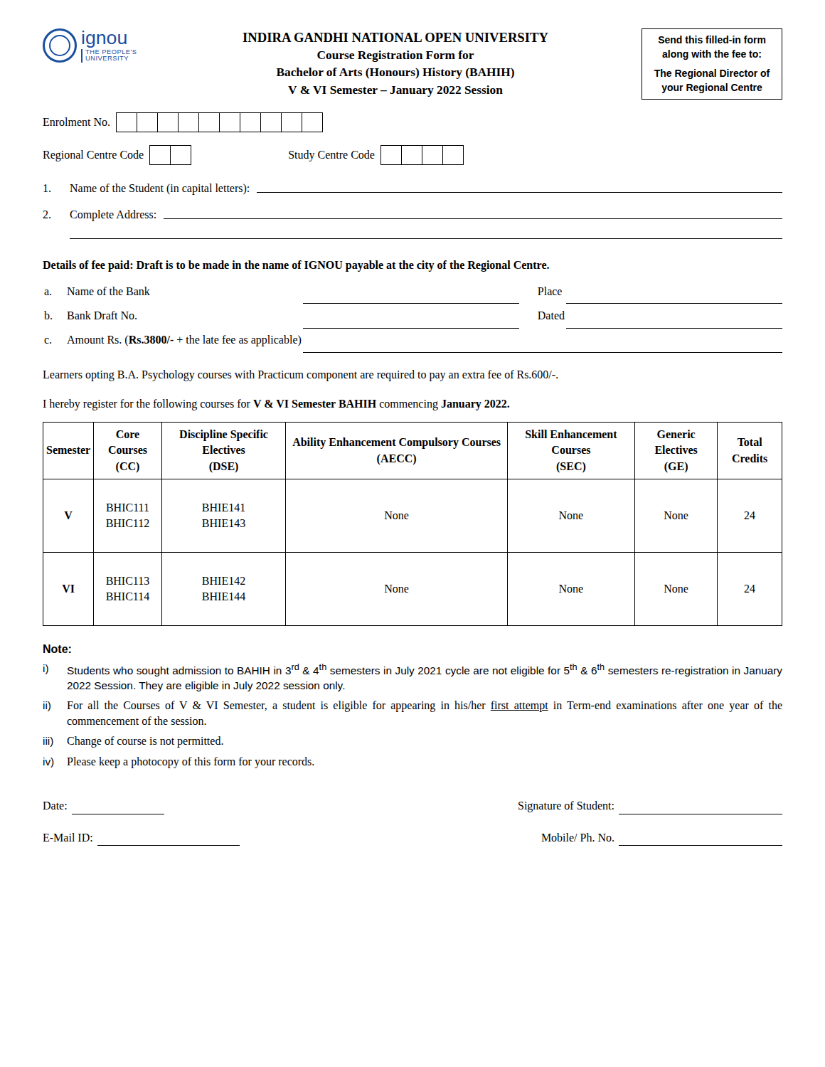ignou
THE PEOPLE'S
UNIVERSITY
INDIRA GANDHI NATIONAL OPEN UNIVERSITY
Course Registration Form for
Bachelor of Arts (Honours) History (BAHIH)
V & VI Semester – January 2022 Session
Send this filled-in form along with the fee to:
The Regional Director of your Regional Centre
Enrolment No.
Regional Centre Code Study Centre Code
1. Name of the Student (in capital letters):
2. Complete Address:
Details of fee paid: Draft is to be made in the name of IGNOU payable at the city of the Regional Centre.
| a. | Name of the Bank | | | Place | |
| b. | Bank Draft No. | | | Dated | |
| c. | Amount Rs. ( Rs.3800/- + the late fee as applicable) | |
Learners opting B.A. Psychology courses with Practicum component are required to pay an extra fee of Rs.600/-.
I hereby register for the following courses for V & VI Semester BAHIH commencing January 2022.
| Semester | Core Courses (CC) | Discipline Specific Electives (DSE) | Ability Enhancement Compulsory Courses (AECC) | Skill Enhancement Courses (SEC) | Generic Electives (GE) | Total Credits |
| --- | --- | --- | --- | --- | --- | --- |
| V | BHIC111 BHIC112 | BHIE141 BHIE143 | None | None | None | 24 |
| VI | BHIC113 BHIC114 | BHIE142 BHIE144 | None | None | None | 24 |
Note:
i) Students who sought admission to BAHIH in 3rd & 4th semesters in July 2021 cycle are not eligible for 5th & 6th semesters re-registration in January 2022 Session. They are eligible in July 2022 session only.
ii) For all the Courses of V & VI Semester, a student is eligible for appearing in his/her first attempt in Term-end examinations after one year of the commencement of the session.
iii) Change of course is not permitted.
iv) Please keep a photocopy of this form for your records.
Date:
Signature of Student:
E-Mail ID:
Mobile/ Ph. No.